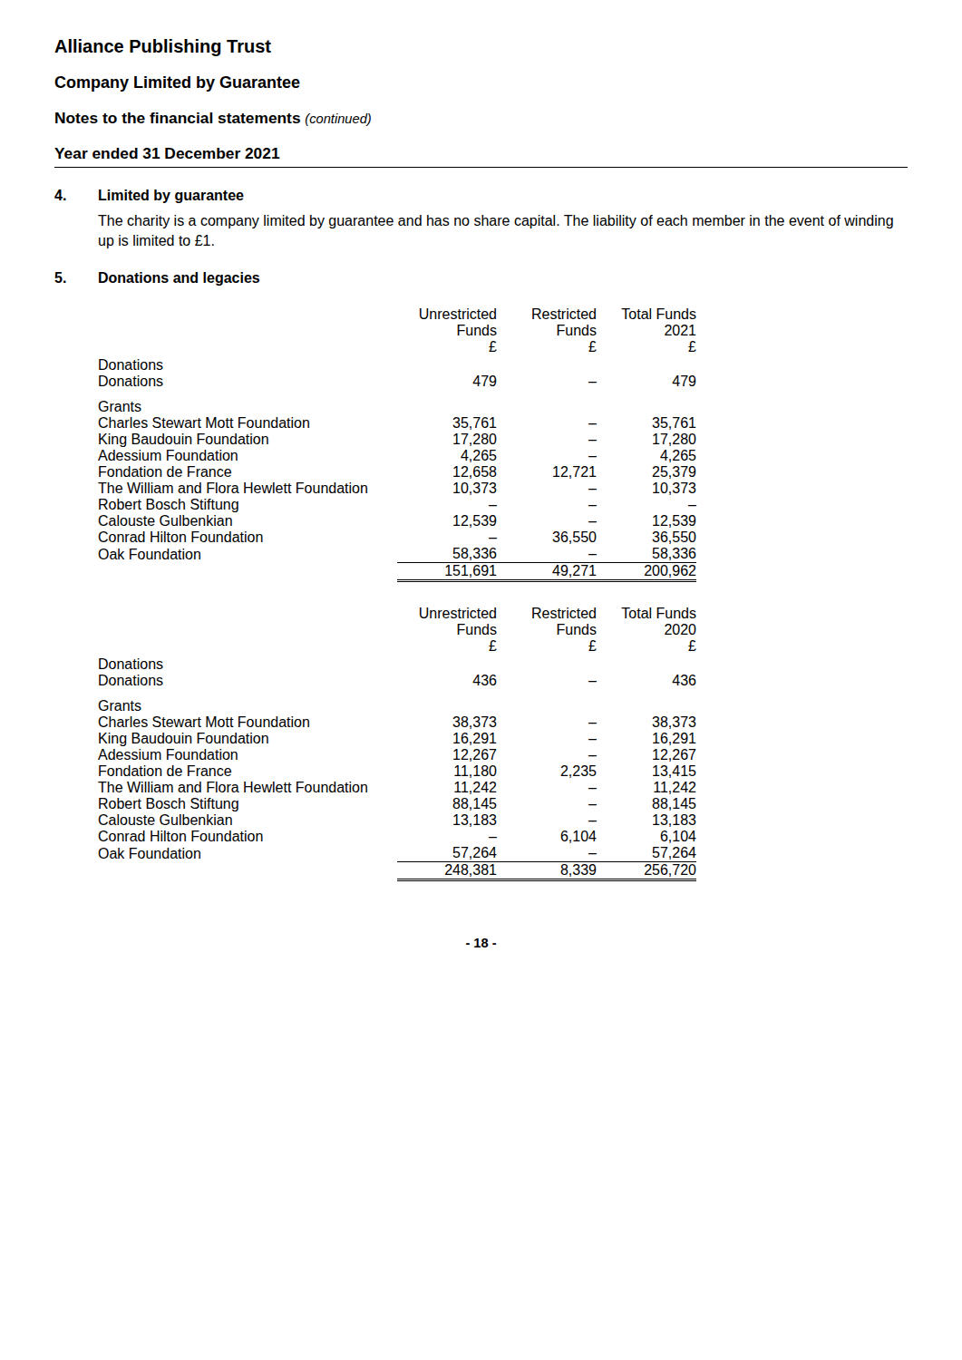Alliance Publishing Trust
Company Limited by Guarantee
Notes to the financial statements (continued)
Year ended 31 December 2021
4. Limited by guarantee
The charity is a company limited by guarantee and has no share capital. The liability of each member in the event of winding up is limited to £1.
5. Donations and legacies
| | Unrestricted Funds £ | Restricted Funds £ | Total Funds 2021 £ |
| Donations | | | |
| Donations | 479 | – | 479 |
| Grants | | | |
| Charles Stewart Mott Foundation | 35,761 | – | 35,761 |
| King Baudouin Foundation | 17,280 | – | 17,280 |
| Adessium Foundation | 4,265 | – | 4,265 |
| Fondation de France | 12,658 | 12,721 | 25,379 |
| The William and Flora Hewlett Foundation | 10,373 | – | 10,373 |
| Robert Bosch Stiftung | – | – | – |
| Calouste Gulbenkian | 12,539 | – | 12,539 |
| Conrad Hilton Foundation | – | 36,550 | 36,550 |
| Oak Foundation | 58,336 | – | 58,336 |
| | 151,691 | 49,271 | 200,962 |
| | Unrestricted Funds £ | Restricted Funds £ | Total Funds 2020 £ |
| Donations | | | |
| Donations | 436 | – | 436 |
| Grants | | | |
| Charles Stewart Mott Foundation | 38,373 | – | 38,373 |
| King Baudouin Foundation | 16,291 | – | 16,291 |
| Adessium Foundation | 12,267 | – | 12,267 |
| Fondation de France | 11,180 | 2,235 | 13,415 |
| The William and Flora Hewlett Foundation | 11,242 | – | 11,242 |
| Robert Bosch Stiftung | 88,145 | – | 88,145 |
| Calouste Gulbenkian | 13,183 | – | 13,183 |
| Conrad Hilton Foundation | – | 6,104 | 6,104 |
| Oak Foundation | 57,264 | – | 57,264 |
| | 248,381 | 8,339 | 256,720 |
- 18 -